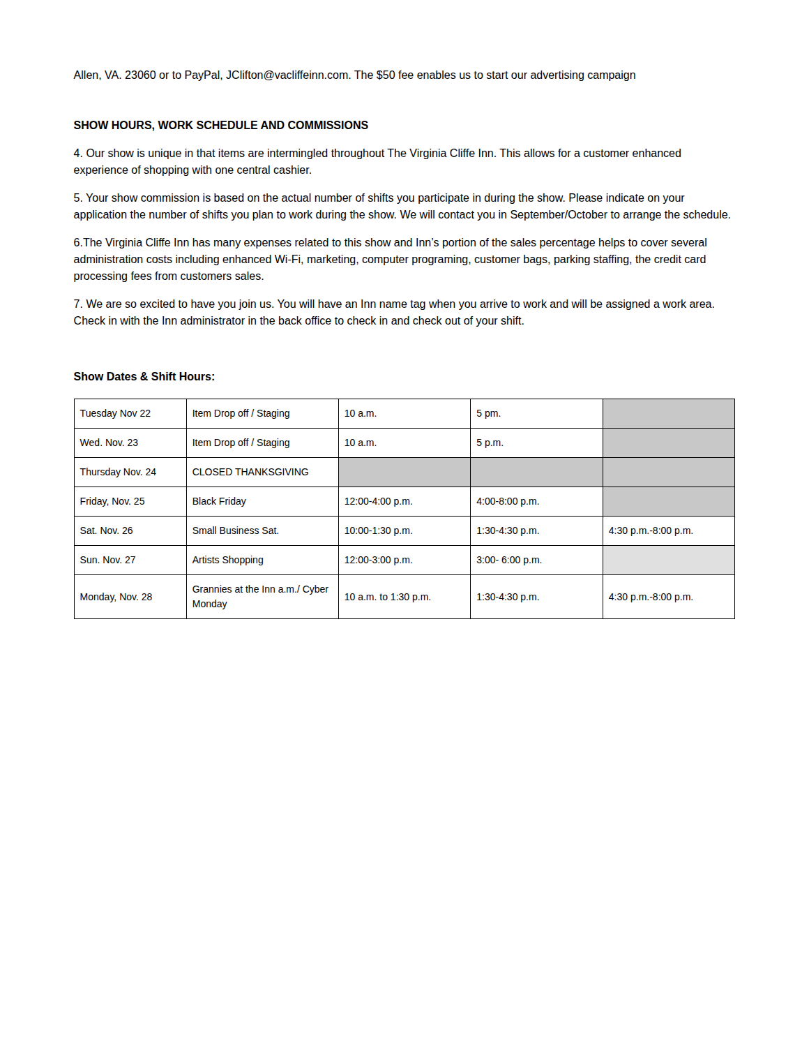Allen, VA. 23060 or to PayPal, JClifton@vacliffeinn.com. The $50 fee enables us to start our advertising campaign
SHOW HOURS, WORK SCHEDULE AND COMMISSIONS
4. Our show is unique in that items are intermingled throughout The Virginia Cliffe Inn. This allows for a customer enhanced experience of shopping with one central cashier.
5. Your show commission is based on the actual number of shifts you participate in during the show. Please indicate on your application the number of shifts you plan to work during the show. We will contact you in September/October to arrange the schedule.
6.The Virginia Cliffe Inn has many expenses related to this show and Inn’s portion of the sales percentage helps to cover several administration costs including enhanced Wi-Fi, marketing, computer programing, customer bags, parking staffing, the credit card processing fees from customers sales.
7. We are so excited to have you join us. You will have an Inn name tag when you arrive to work and will be assigned a work area. Check in with the Inn administrator in the back office to check in and check out of your shift.
Show Dates & Shift Hours:
| Tuesday Nov 22 | Item Drop off / Staging | 10 a.m. | 5 pm. | |
| Wed. Nov. 23 | Item Drop off / Staging | 10 a.m. | 5 p.m. | |
| Thursday Nov. 24 | CLOSED THANKSGIVING | | | |
| Friday, Nov. 25 | Black Friday | 12:00-4:00 p.m. | 4:00-8:00 p.m. | |
| Sat. Nov. 26 | Small Business Sat. | 10:00-1:30 p.m. | 1:30-4:30 p.m. | 4:30 p.m.-8:00 p.m. |
| Sun. Nov. 27 | Artists Shopping | 12:00-3:00 p.m. | 3:00- 6:00 p.m. | |
| Monday, Nov. 28 | Grannies at the Inn a.m./ Cyber Monday | 10 a.m. to 1:30 p.m. | 1:30-4:30 p.m. | 4:30 p.m.-8:00 p.m. |